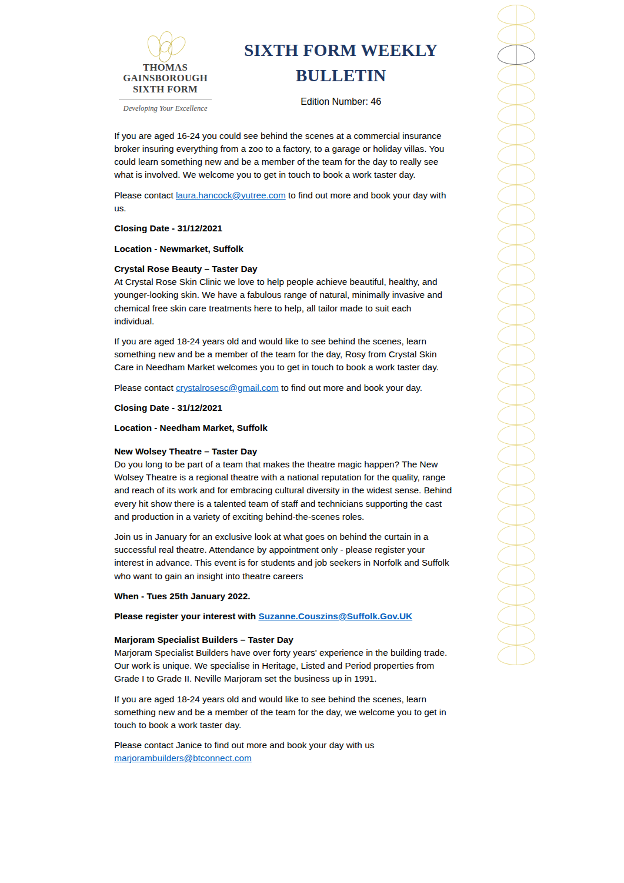Thomas
Gainsborough
Sixth Form
Developing Your Excellence
Sixth Form Weekly Bulletin
Edition Number: 46
If you are aged 16-24 you could see behind the scenes at a commercial insurance broker insuring everything from a zoo to a factory, to a garage or holiday villas. You could learn something new and be a member of the team for the day to really see what is involved. We welcome you to get in touch to book a work taster day.
Please contact laura.hancock@yutree.com to find out more and book your day with us.
Closing Date - 31/12/2021
Location - Newmarket, Suffolk
Crystal Rose Beauty – Taster Day
At Crystal Rose Skin Clinic we love to help people achieve beautiful, healthy, and younger-looking skin. We have a fabulous range of natural, minimally invasive and chemical free skin care treatments here to help, all tailor made to suit each individual.
If you are aged 18-24 years old and would like to see behind the scenes, learn something new and be a member of the team for the day, Rosy from Crystal Skin Care in Needham Market welcomes you to get in touch to book a work taster day.
Please contact crystalrosesc@gmail.com to find out more and book your day.
Closing Date - 31/12/2021
Location - Needham Market, Suffolk
New Wolsey Theatre – Taster Day
Do you long to be part of a team that makes the theatre magic happen? The New Wolsey Theatre is a regional theatre with a national reputation for the quality, range and reach of its work and for embracing cultural diversity in the widest sense. Behind every hit show there is a talented team of staff and technicians supporting the cast and production in a variety of exciting behind-the-scenes roles.
Join us in January for an exclusive look at what goes on behind the curtain in a successful real theatre. Attendance by appointment only - please register your interest in advance. This event is for students and job seekers in Norfolk and Suffolk who want to gain an insight into theatre careers
When - Tues 25th January 2022.
Please register your interest with Suzanne.Couszins@Suffolk.Gov.UK
Marjoram Specialist Builders – Taster Day
Marjoram Specialist Builders have over forty years' experience in the building trade. Our work is unique. We specialise in Heritage, Listed and Period properties from Grade I to Grade II. Neville Marjoram set the business up in 1991.
If you are aged 18-24 years old and would like to see behind the scenes, learn something new and be a member of the team for the day, we welcome you to get in touch to book a work taster day.
Please contact Janice to find out more and book your day with us
marjorambuilders@btconnect.com